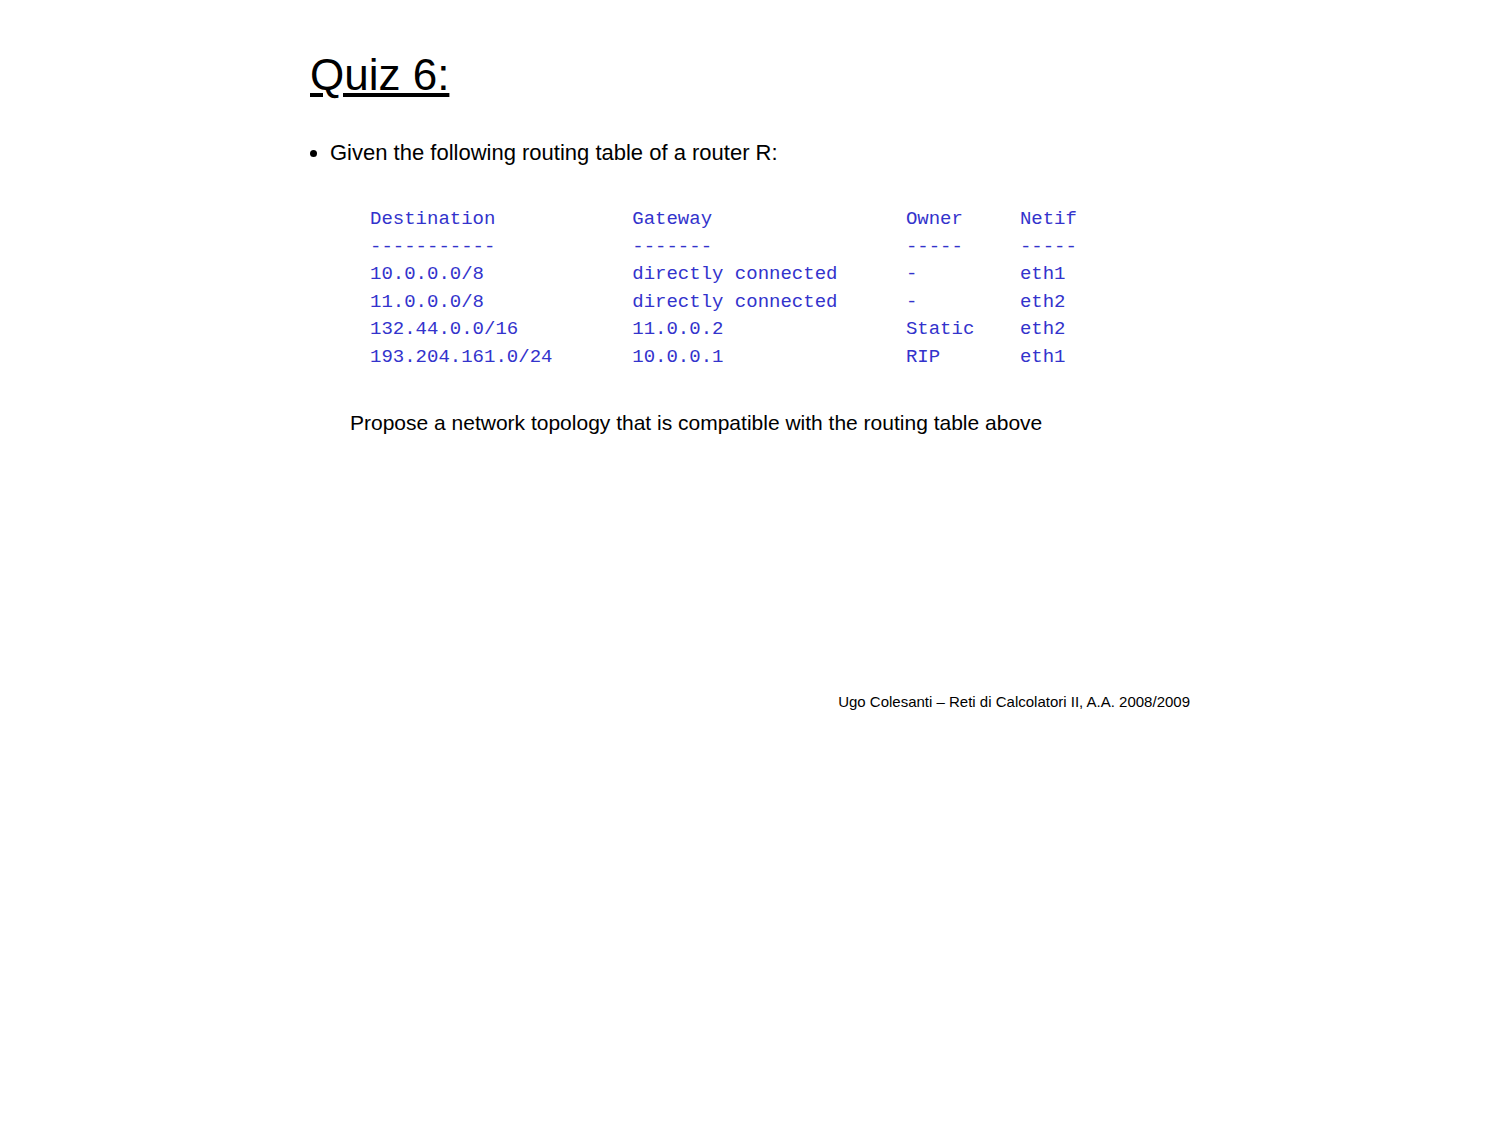Quiz 6:
Given the following routing table of a router R:
Destination            Gateway                 Owner     Netif
-----------            -------                 -----     -----
10.0.0.0/8             directly connected      -         eth1
11.0.0.0/8             directly connected      -         eth2
132.44.0.0/16          11.0.0.2                Static    eth2
193.204.161.0/24       10.0.0.1                RIP       eth1
Propose a network topology that is compatible with the routing table above
Ugo Colesanti – Reti di Calcolatori II, A.A. 2008/2009